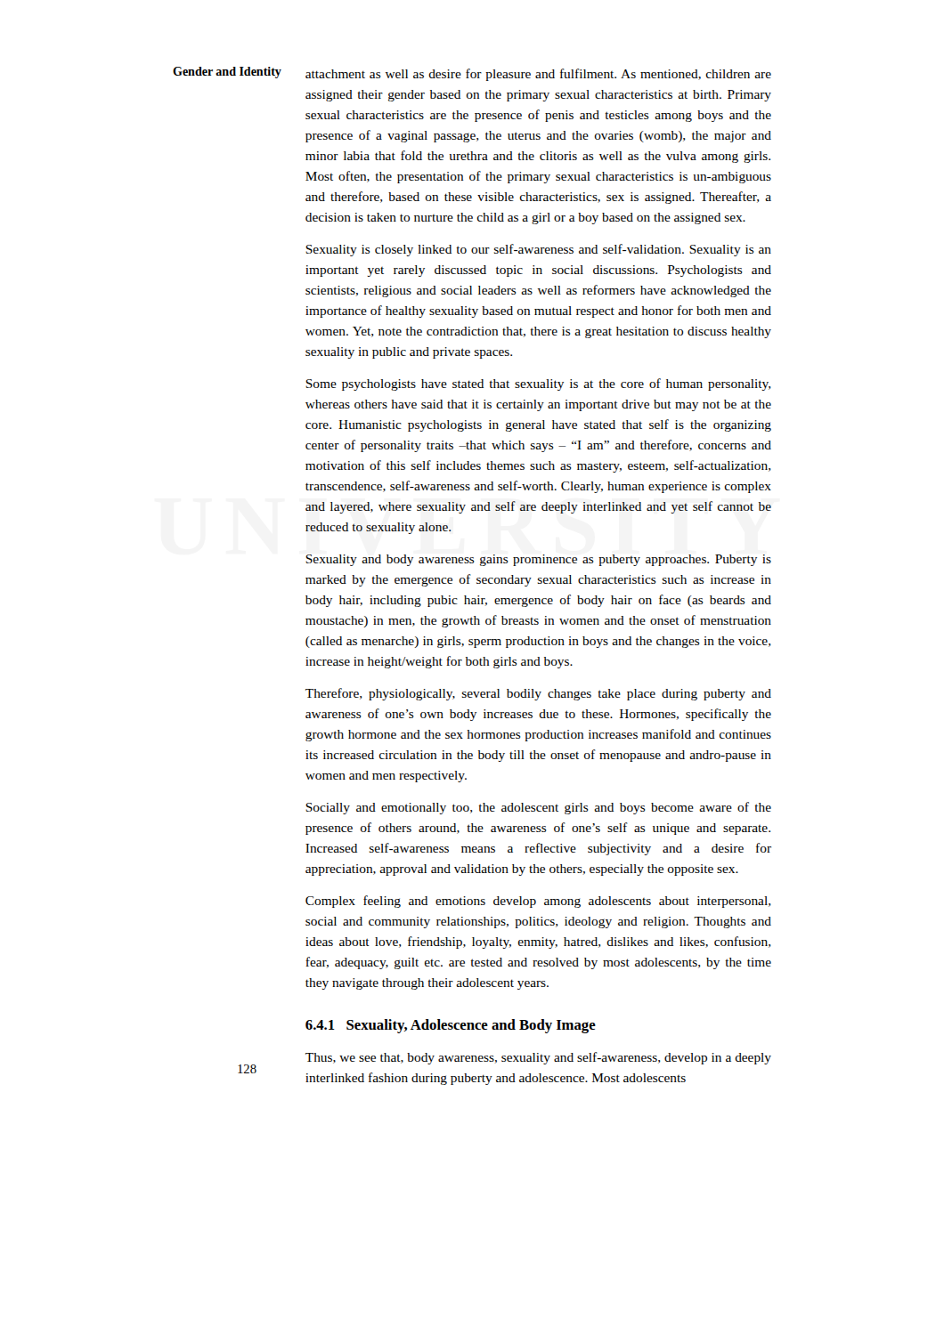UNIVERSITY
Gender and Identity
attachment as well as desire for pleasure and fulfilment. As mentioned, children are assigned their gender based on the primary sexual characteristics at birth. Primary sexual characteristics are the presence of penis and testicles among boys and the presence of a vaginal passage, the uterus and the ovaries (womb), the major and minor labia that fold the urethra and the clitoris as well as the vulva among girls. Most often, the presentation of the primary sexual characteristics is un-ambiguous and therefore, based on these visible characteristics, sex is assigned. Thereafter, a decision is taken to nurture the child as a girl or a boy based on the assigned sex.
Sexuality is closely linked to our self-awareness and self-validation. Sexuality is an important yet rarely discussed topic in social discussions. Psychologists and scientists, religious and social leaders as well as reformers have acknowledged the importance of healthy sexuality based on mutual respect and honor for both men and women. Yet, note the contradiction that, there is a great hesitation to discuss healthy sexuality in public and private spaces.
Some psychologists have stated that sexuality is at the core of human personality, whereas others have said that it is certainly an important drive but may not be at the core. Humanistic psychologists in general have stated that self is the organizing center of personality traits –that which says – “I am” and therefore, concerns and motivation of this self includes themes such as mastery, esteem, self-actualization, transcendence, self-awareness and self-worth. Clearly, human experience is complex and layered, where sexuality and self are deeply interlinked and yet self cannot be reduced to sexuality alone.
Sexuality and body awareness gains prominence as puberty approaches. Puberty is marked by the emergence of secondary sexual characteristics such as increase in body hair, including pubic hair, emergence of body hair on face (as beards and moustache) in men, the growth of breasts in women and the onset of menstruation (called as menarche) in girls, sperm production in boys and the changes in the voice, increase in height/weight for both girls and boys.
Therefore, physiologically, several bodily changes take place during puberty and awareness of one’s own body increases due to these. Hormones, specifically the growth hormone and the sex hormones production increases manifold and continues its increased circulation in the body till the onset of menopause and andro-pause in women and men respectively.
Socially and emotionally too, the adolescent girls and boys become aware of the presence of others around, the awareness of one’s self as unique and separate. Increased self-awareness means a reflective subjectivity and a desire for appreciation, approval and validation by the others, especially the opposite sex.
Complex feeling and emotions develop among adolescents about interpersonal, social and community relationships, politics, ideology and religion. Thoughts and ideas about love, friendship, loyalty, enmity, hatred, dislikes and likes, confusion, fear, adequacy, guilt etc. are tested and resolved by most adolescents, by the time they navigate through their adolescent years.
6.4.1 Sexuality, Adolescence and Body Image
Thus, we see that, body awareness, sexuality and self-awareness, develop in a deeply interlinked fashion during puberty and adolescence. Most adolescents
128